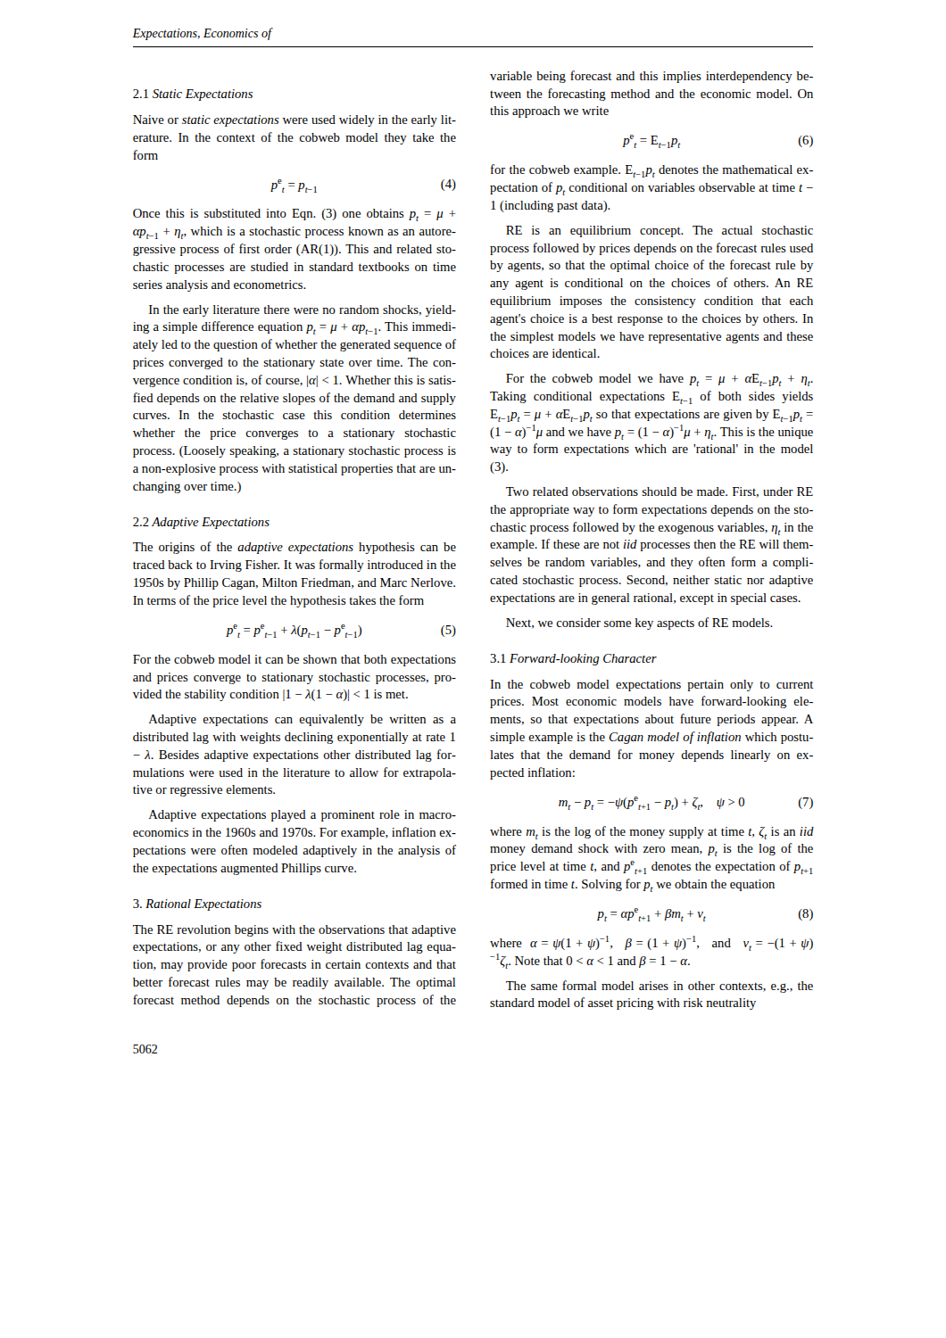Expectations, Economics of
2.1 Static Expectations
Naive or static expectations were used widely in the early literature. In the context of the cobweb model they take the form
pet = pt−1 (4)
Once this is substituted into Eqn. (3) one obtains pt = μ + αpt−1 + ηt, which is a stochastic process known as an autoregressive process of first order (AR(1)). This and related stochastic processes are studied in standard textbooks on time series analysis and econometrics.
In the early literature there were no random shocks, yielding a simple difference equation pt = μ + αpt−1. This immediately led to the question of whether the generated sequence of prices converged to the stationary state over time. The convergence condition is, of course, |α| < 1. Whether this is satisfied depends on the relative slopes of the demand and supply curves. In the stochastic case this condition determines whether the price converges to a stationary stochastic process. (Loosely speaking, a stationary stochastic process is a non-explosive process with statistical properties that are unchanging over time.)
2.2 Adaptive Expectations
The origins of the adaptive expectations hypothesis can be traced back to Irving Fisher. It was formally introduced in the 1950s by Phillip Cagan, Milton Friedman, and Marc Nerlove. In terms of the price level the hypothesis takes the form
pet = pet−1 + λ(pt−1 − pet−1) (5)
For the cobweb model it can be shown that both expectations and prices converge to stationary stochastic processes, provided the stability condition |1 − λ(1 − α)| < 1 is met.
Adaptive expectations can equivalently be written as a distributed lag with weights declining exponentially at rate 1 − λ. Besides adaptive expectations other distributed lag formulations were used in the literature to allow for extrapolative or regressive elements.
Adaptive expectations played a prominent role in macroeconomics in the 1960s and 1970s. For example, inflation expectations were often modeled adaptively in the analysis of the expectations augmented Phillips curve.
3. Rational Expectations
The RE revolution begins with the observations that adaptive expectations, or any other fixed weight distributed lag equation, may provide poor forecasts in certain contexts and that better forecast rules may be readily available. The optimal forecast method depends on the stochastic process of the variable being forecast and this implies interdependency between the forecasting method and the economic model. On this approach we write
pet = Et−1pt (6)
for the cobweb example. Et−1pt denotes the mathematical expectation of pt conditional on variables observable at time t − 1 (including past data).
RE is an equilibrium concept. The actual stochastic process followed by prices depends on the forecast rules used by agents, so that the optimal choice of the forecast rule by any agent is conditional on the choices of others. An RE equilibrium imposes the consistency condition that each agent's choice is a best response to the choices by others. In the simplest models we have representative agents and these choices are identical.
For the cobweb model we have pt = μ + αEt−1pt + ηt. Taking conditional expectations Et−1 of both sides yields Et−1pt = μ + αEt−1pt so that expectations are given by Et−1pt = (1 − α)−1μ and we have pt = (1 − α)−1μ + ηt. This is the unique way to form expectations which are 'rational' in the model (3).
Two related observations should be made. First, under RE the appropriate way to form expectations depends on the stochastic process followed by the exogenous variables, ηt in the example. If these are not iid processes then the RE will themselves be random variables, and they often form a complicated stochastic process. Second, neither static nor adaptive expectations are in general rational, except in special cases.
Next, we consider some key aspects of RE models.
3.1 Forward-looking Character
In the cobweb model expectations pertain only to current prices. Most economic models have forward-looking elements, so that expectations about future periods appear. A simple example is the Cagan model of inflation which postulates that the demand for money depends linearly on expected inflation:
mt − pt = −ψ(pet+1 − pt) + ζt, ψ > 0 (7)
where mt is the log of the money supply at time t, ζt is an iid money demand shock with zero mean, pt is the log of the price level at time t, and pet+1 denotes the expectation of pt+1 formed in time t. Solving for pt we obtain the equation
pt = αpet+1 + βmt + vt (8)
where α = ψ(1 + ψ)−1, β = (1 + ψ)−1, and vt = −(1 + ψ)−1ζt. Note that 0 < α < 1 and β = 1 − α.
The same formal model arises in other contexts, e.g., the standard model of asset pricing with risk neutrality
5062